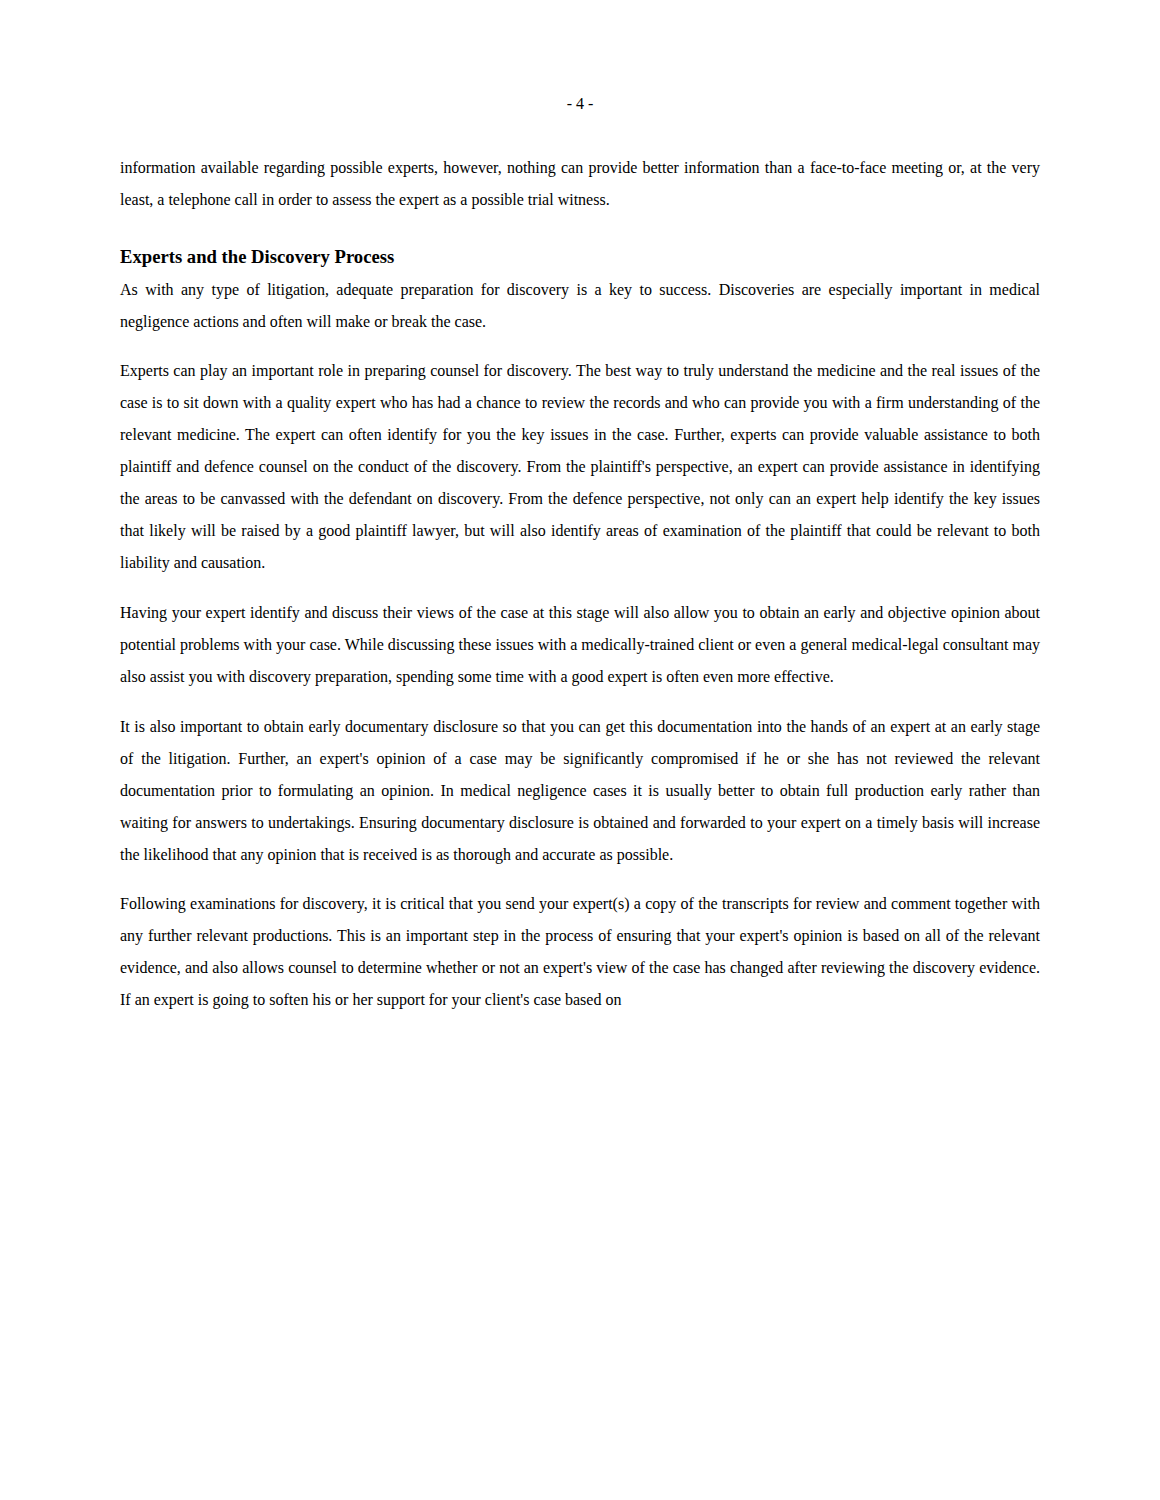- 4 -
information available regarding possible experts, however, nothing can provide better information than a face-to-face meeting or, at the very least, a telephone call in order to assess the expert as a possible trial witness.
Experts and the Discovery Process
As with any type of litigation, adequate preparation for discovery is a key to success. Discoveries are especially important in medical negligence actions and often will make or break the case.
Experts can play an important role in preparing counsel for discovery. The best way to truly understand the medicine and the real issues of the case is to sit down with a quality expert who has had a chance to review the records and who can provide you with a firm understanding of the relevant medicine. The expert can often identify for you the key issues in the case. Further, experts can provide valuable assistance to both plaintiff and defence counsel on the conduct of the discovery. From the plaintiff's perspective, an expert can provide assistance in identifying the areas to be canvassed with the defendant on discovery. From the defence perspective, not only can an expert help identify the key issues that likely will be raised by a good plaintiff lawyer, but will also identify areas of examination of the plaintiff that could be relevant to both liability and causation.
Having your expert identify and discuss their views of the case at this stage will also allow you to obtain an early and objective opinion about potential problems with your case. While discussing these issues with a medically-trained client or even a general medical-legal consultant may also assist you with discovery preparation, spending some time with a good expert is often even more effective.
It is also important to obtain early documentary disclosure so that you can get this documentation into the hands of an expert at an early stage of the litigation. Further, an expert's opinion of a case may be significantly compromised if he or she has not reviewed the relevant documentation prior to formulating an opinion. In medical negligence cases it is usually better to obtain full production early rather than waiting for answers to undertakings. Ensuring documentary disclosure is obtained and forwarded to your expert on a timely basis will increase the likelihood that any opinion that is received is as thorough and accurate as possible.
Following examinations for discovery, it is critical that you send your expert(s) a copy of the transcripts for review and comment together with any further relevant productions. This is an important step in the process of ensuring that your expert's opinion is based on all of the relevant evidence, and also allows counsel to determine whether or not an expert's view of the case has changed after reviewing the discovery evidence. If an expert is going to soften his or her support for your client's case based on